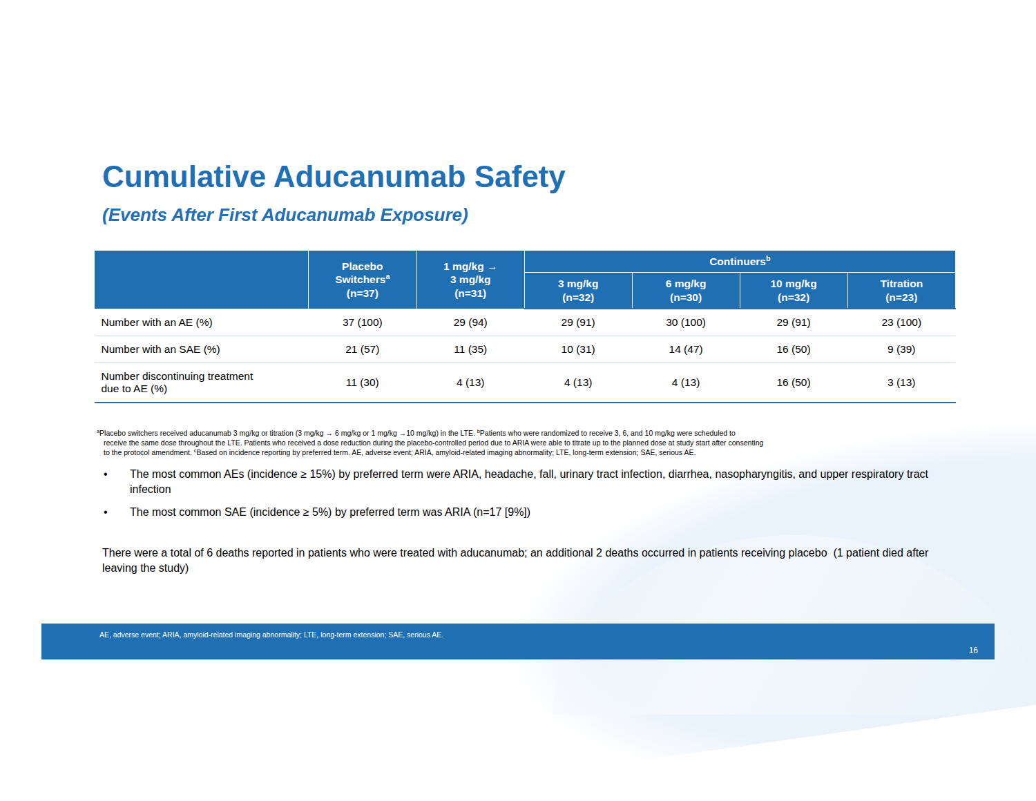Cumulative Aducanumab Safety
(Events After First Aducanumab Exposure)
| | Placebo Switchers a (n=37) | 1 mg/kg → 3 mg/kg (n=31) | Continuers b |
| --- | --- | --- | --- |
| 3 mg/kg (n=32) | 6 mg/kg (n=30) | 10 mg/kg (n=32) | Titration (n=23) |
| Number with an AE (%) | 37 (100) | 29 (94) | 29 (91) | 30 (100) | 29 (91) | 23 (100) |
| Number with an SAE (%) | 21 (57) | 11 (35) | 10 (31) | 14 (47) | 16 (50) | 9 (39) |
| Number discontinuing treatment due to AE (%) | 11 (30) | 4 (13) | 4 (13) | 4 (13) | 16 (50) | 3 (13) |
aPlacebo switchers received aducanumab 3 mg/kg or titration (3 mg/kg → 6 mg/kg or 1 mg/kg →10 mg/kg) in the LTE. bPatients who were randomized to receive 3, 6, and 10 mg/kg were scheduled to receive the same dose throughout the LTE. Patients who received a dose reduction during the placebo-controlled period due to ARIA were able to titrate up to the planned dose at study start after consenting to the protocol amendment. cBased on incidence reporting by preferred term. AE, adverse event; ARIA, amyloid-related imaging abnormality; LTE, long-term extension; SAE, serious AE.
The most common AEs (incidence ≥ 15%) by preferred term were ARIA, headache, fall, urinary tract infection, diarrhea, nasopharyngitis, and upper respiratory tract infection
The most common SAE (incidence ≥ 5%) by preferred term was ARIA (n=17 [9%])
There were a total of 6 deaths reported in patients who were treated with aducanumab; an additional 2 deaths occurred in patients receiving placebo (1 patient died after leaving the study)
AE, adverse event; ARIA, amyloid-related imaging abnormality; LTE, long-term extension; SAE, serious AE.
16